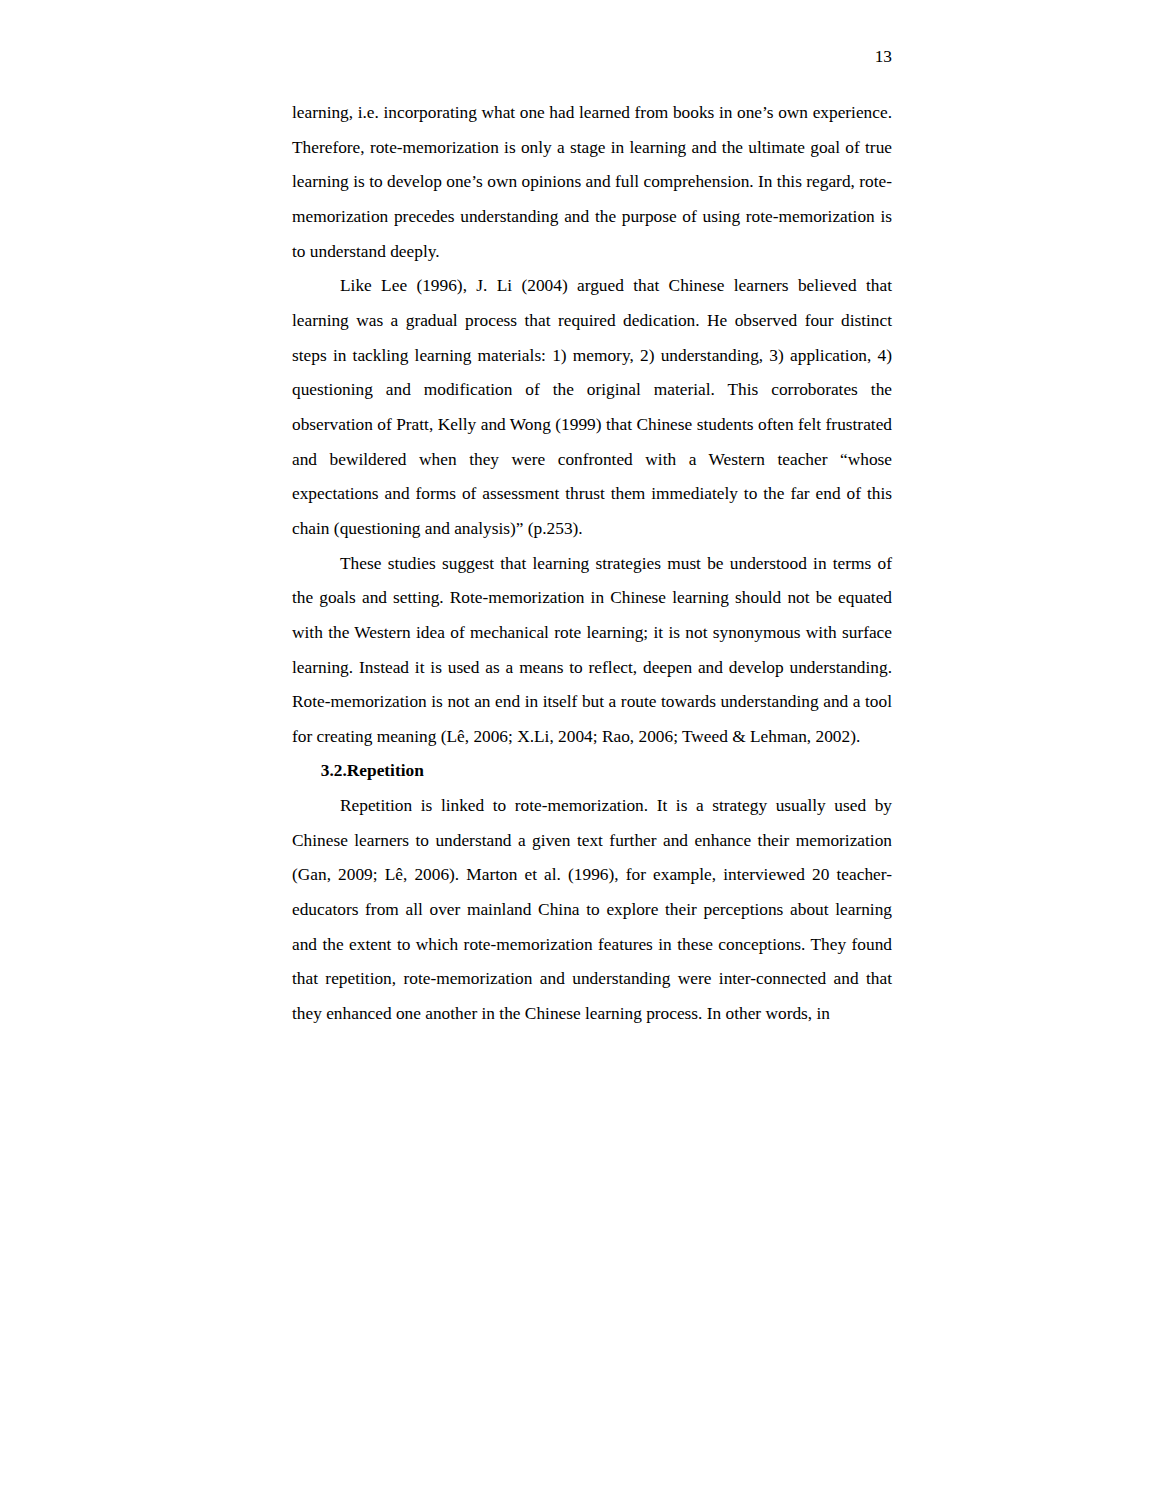13
learning, i.e. incorporating what one had learned from books in one’s own experience. Therefore, rote-memorization is only a stage in learning and the ultimate goal of true learning is to develop one’s own opinions and full comprehension. In this regard, rote-memorization precedes understanding and the purpose of using rote-memorization is to understand deeply.
Like Lee (1996), J. Li (2004) argued that Chinese learners believed that learning was a gradual process that required dedication. He observed four distinct steps in tackling learning materials: 1) memory, 2) understanding, 3) application, 4) questioning and modification of the original material. This corroborates the observation of Pratt, Kelly and Wong (1999) that Chinese students often felt frustrated and bewildered when they were confronted with a Western teacher “whose expectations and forms of assessment thrust them immediately to the far end of this chain (questioning and analysis)” (p.253).
These studies suggest that learning strategies must be understood in terms of the goals and setting. Rote-memorization in Chinese learning should not be equated with the Western idea of mechanical rote learning; it is not synonymous with surface learning. Instead it is used as a means to reflect, deepen and develop understanding. Rote-memorization is not an end in itself but a route towards understanding and a tool for creating meaning (Lê, 2006; X.Li, 2004; Rao, 2006; Tweed & Lehman, 2002).
3.2.Repetition
Repetition is linked to rote-memorization. It is a strategy usually used by Chinese learners to understand a given text further and enhance their memorization (Gan, 2009; Lê, 2006). Marton et al. (1996), for example, interviewed 20 teacher-educators from all over mainland China to explore their perceptions about learning and the extent to which rote-memorization features in these conceptions. They found that repetition, rote-memorization and understanding were inter-connected and that they enhanced one another in the Chinese learning process. In other words, in